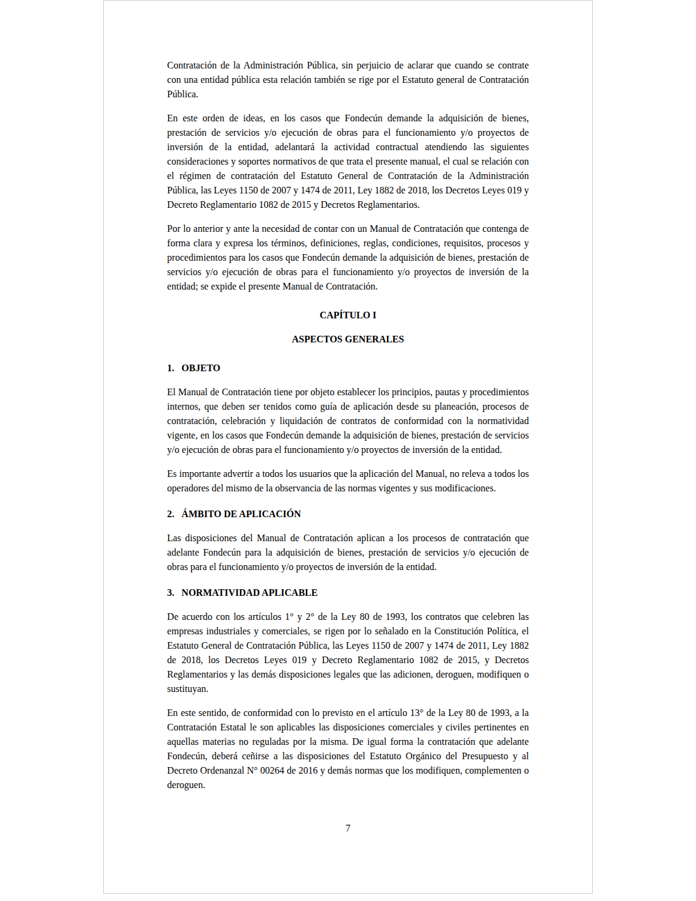Contratación de la Administración Pública, sin perjuicio de aclarar que cuando se contrate con una entidad pública esta relación también se rige por el Estatuto general de Contratación Pública.
En este orden de ideas, en los casos que Fondecún demande la adquisición de bienes, prestación de servicios y/o ejecución de obras para el funcionamiento y/o proyectos de inversión de la entidad, adelantará la actividad contractual atendiendo las siguientes consideraciones y soportes normativos de que trata el presente manual, el cual se relación con el régimen de contratación del Estatuto General de Contratación de la Administración Pública, las Leyes 1150 de 2007 y 1474 de 2011, Ley 1882 de 2018, los Decretos Leyes 019 y Decreto Reglamentario 1082 de 2015 y Decretos Reglamentarios.
Por lo anterior y ante la necesidad de contar con un Manual de Contratación que contenga de forma clara y expresa los términos, definiciones, reglas, condiciones, requisitos, procesos y procedimientos para los casos que Fondecún demande la adquisición de bienes, prestación de servicios y/o ejecución de obras para el funcionamiento y/o proyectos de inversión de la entidad; se expide el presente Manual de Contratación.
CAPÍTULO I
ASPECTOS GENERALES
1. OBJETO
El Manual de Contratación tiene por objeto establecer los principios, pautas y procedimientos internos, que deben ser tenidos como guía de aplicación desde su planeación, procesos de contratación, celebración y liquidación de contratos de conformidad con la normatividad vigente, en los casos que Fondecún demande la adquisición de bienes, prestación de servicios y/o ejecución de obras para el funcionamiento y/o proyectos de inversión de la entidad.
Es importante advertir a todos los usuarios que la aplicación del Manual, no releva a todos los operadores del mismo de la observancia de las normas vigentes y sus modificaciones.
2. ÁMBITO DE APLICACIÓN
Las disposiciones del Manual de Contratación aplican a los procesos de contratación que adelante Fondecún para la adquisición de bienes, prestación de servicios y/o ejecución de obras para el funcionamiento y/o proyectos de inversión de la entidad.
3. NORMATIVIDAD APLICABLE
De acuerdo con los artículos 1° y 2° de la Ley 80 de 1993, los contratos que celebren las empresas industriales y comerciales, se rigen por lo señalado en la Constitución Política, el Estatuto General de Contratación Pública, las Leyes 1150 de 2007 y 1474 de 2011, Ley 1882 de 2018, los Decretos Leyes 019 y Decreto Reglamentario 1082 de 2015, y Decretos Reglamentarios y las demás disposiciones legales que las adicionen, deroguen, modifiquen o sustituyan.
En este sentido, de conformidad con lo previsto en el artículo 13° de la Ley 80 de 1993, a la Contratación Estatal le son aplicables las disposiciones comerciales y civiles pertinentes en aquellas materias no reguladas por la misma. De igual forma la contratación que adelante Fondecún, deberá ceñirse a las disposiciones del Estatuto Orgánico del Presupuesto y al Decreto Ordenanzal N° 00264 de 2016 y demás normas que los modifiquen, complementen o deroguen.
7